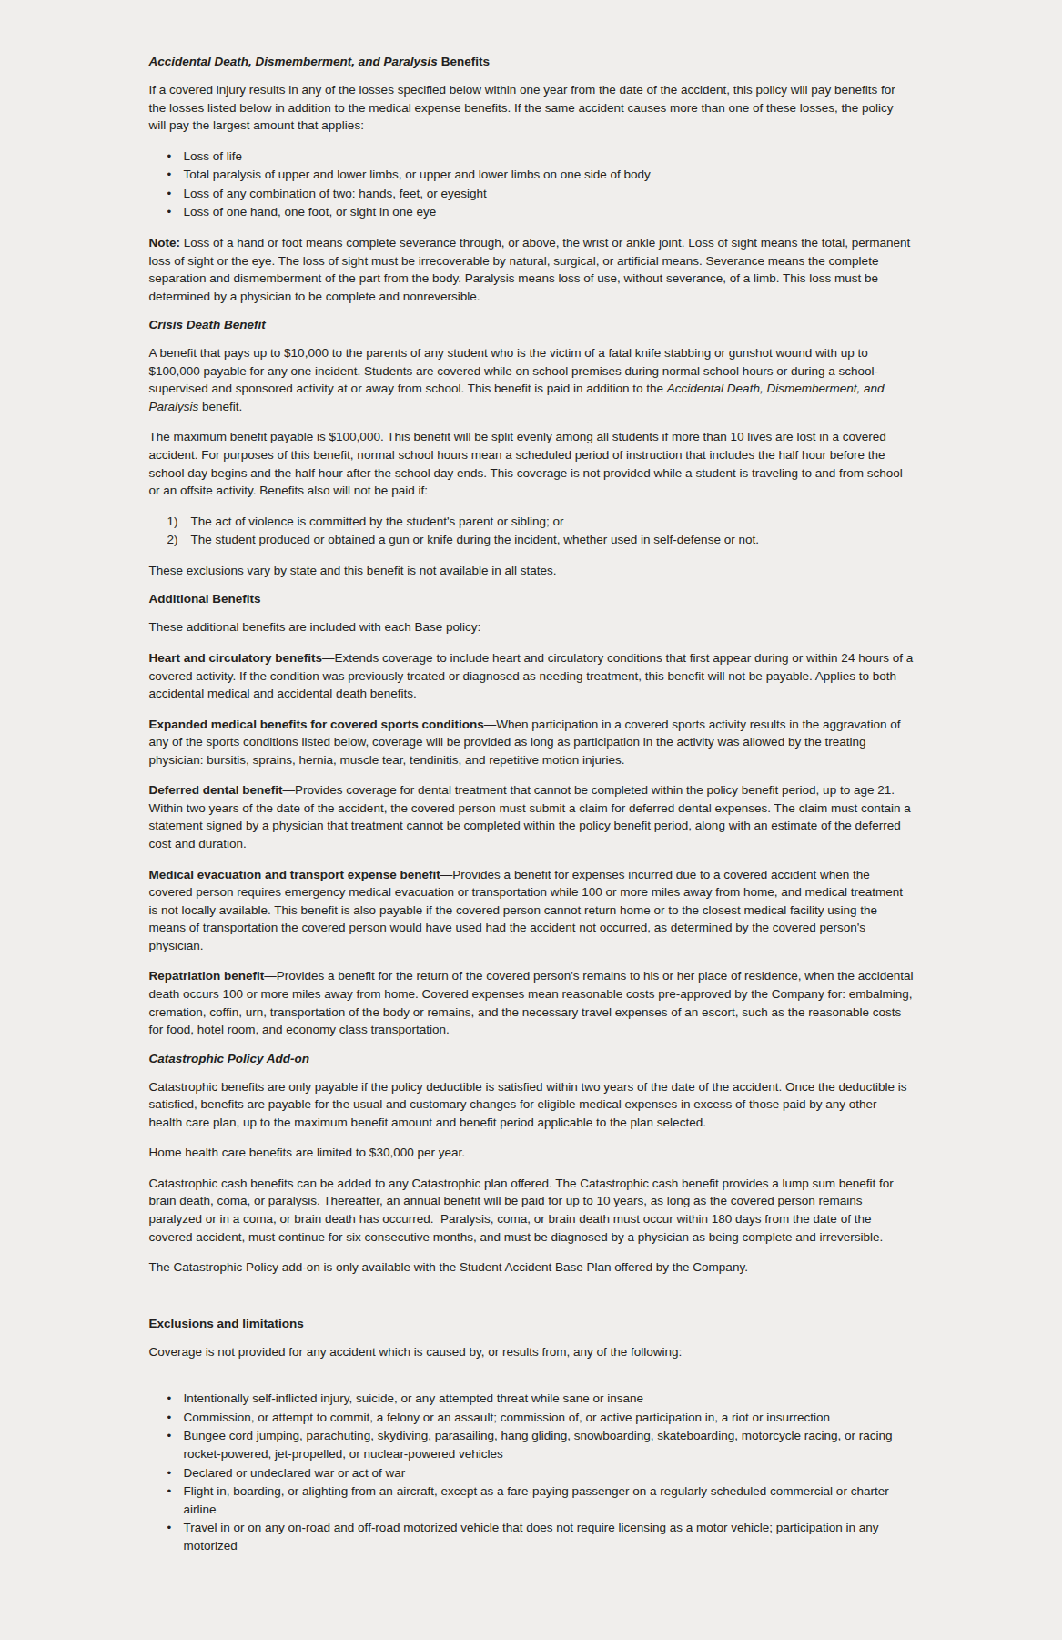Accidental Death, Dismemberment, and Paralysis Benefits
If a covered injury results in any of the losses specified below within one year from the date of the accident, this policy will pay benefits for the losses listed below in addition to the medical expense benefits. If the same accident causes more than one of these losses, the policy will pay the largest amount that applies:
Loss of life
Total paralysis of upper and lower limbs, or upper and lower limbs on one side of body
Loss of any combination of two: hands, feet, or eyesight
Loss of one hand, one foot, or sight in one eye
Note: Loss of a hand or foot means complete severance through, or above, the wrist or ankle joint. Loss of sight means the total, permanent loss of sight or the eye. The loss of sight must be irrecoverable by natural, surgical, or artificial means. Severance means the complete separation and dismemberment of the part from the body. Paralysis means loss of use, without severance, of a limb. This loss must be determined by a physician to be complete and nonreversible.
Crisis Death Benefit
A benefit that pays up to $10,000 to the parents of any student who is the victim of a fatal knife stabbing or gunshot wound with up to $100,000 payable for any one incident. Students are covered while on school premises during normal school hours or during a school-supervised and sponsored activity at or away from school. This benefit is paid in addition to the Accidental Death, Dismemberment, and Paralysis benefit.
The maximum benefit payable is $100,000. This benefit will be split evenly among all students if more than 10 lives are lost in a covered accident. For purposes of this benefit, normal school hours mean a scheduled period of instruction that includes the half hour before the school day begins and the half hour after the school day ends. This coverage is not provided while a student is traveling to and from school or an offsite activity. Benefits also will not be paid if:
The act of violence is committed by the student's parent or sibling; or
The student produced or obtained a gun or knife during the incident, whether used in self-defense or not.
These exclusions vary by state and this benefit is not available in all states.
Additional Benefits
These additional benefits are included with each Base policy:
Heart and circulatory benefits—Extends coverage to include heart and circulatory conditions that first appear during or within 24 hours of a covered activity. If the condition was previously treated or diagnosed as needing treatment, this benefit will not be payable. Applies to both accidental medical and accidental death benefits.
Expanded medical benefits for covered sports conditions—When participation in a covered sports activity results in the aggravation of any of the sports conditions listed below, coverage will be provided as long as participation in the activity was allowed by the treating physician: bursitis, sprains, hernia, muscle tear, tendinitis, and repetitive motion injuries.
Deferred dental benefit—Provides coverage for dental treatment that cannot be completed within the policy benefit period, up to age 21. Within two years of the date of the accident, the covered person must submit a claim for deferred dental expenses. The claim must contain a statement signed by a physician that treatment cannot be completed within the policy benefit period, along with an estimate of the deferred cost and duration.
Medical evacuation and transport expense benefit—Provides a benefit for expenses incurred due to a covered accident when the covered person requires emergency medical evacuation or transportation while 100 or more miles away from home, and medical treatment is not locally available. This benefit is also payable if the covered person cannot return home or to the closest medical facility using the means of transportation the covered person would have used had the accident not occurred, as determined by the covered person's physician.
Repatriation benefit—Provides a benefit for the return of the covered person's remains to his or her place of residence, when the accidental death occurs 100 or more miles away from home. Covered expenses mean reasonable costs pre-approved by the Company for: embalming, cremation, coffin, urn, transportation of the body or remains, and the necessary travel expenses of an escort, such as the reasonable costs for food, hotel room, and economy class transportation.
Catastrophic Policy Add-on
Catastrophic benefits are only payable if the policy deductible is satisfied within two years of the date of the accident. Once the deductible is satisfied, benefits are payable for the usual and customary changes for eligible medical expenses in excess of those paid by any other health care plan, up to the maximum benefit amount and benefit period applicable to the plan selected.
Home health care benefits are limited to $30,000 per year.
Catastrophic cash benefits can be added to any Catastrophic plan offered. The Catastrophic cash benefit provides a lump sum benefit for brain death, coma, or paralysis. Thereafter, an annual benefit will be paid for up to 10 years, as long as the covered person remains paralyzed or in a coma, or brain death has occurred. Paralysis, coma, or brain death must occur within 180 days from the date of the covered accident, must continue for six consecutive months, and must be diagnosed by a physician as being complete and irreversible.
The Catastrophic Policy add-on is only available with the Student Accident Base Plan offered by the Company.
Exclusions and limitations
Coverage is not provided for any accident which is caused by, or results from, any of the following:
Intentionally self-inflicted injury, suicide, or any attempted threat while sane or insane
Commission, or attempt to commit, a felony or an assault; commission of, or active participation in, a riot or insurrection
Bungee cord jumping, parachuting, skydiving, parasailing, hang gliding, snowboarding, skateboarding, motorcycle racing, or racing rocket-powered, jet-propelled, or nuclear-powered vehicles
Declared or undeclared war or act of war
Flight in, boarding, or alighting from an aircraft, except as a fare-paying passenger on a regularly scheduled commercial or charter airline
Travel in or on any on-road and off-road motorized vehicle that does not require licensing as a motor vehicle; participation in any motorized